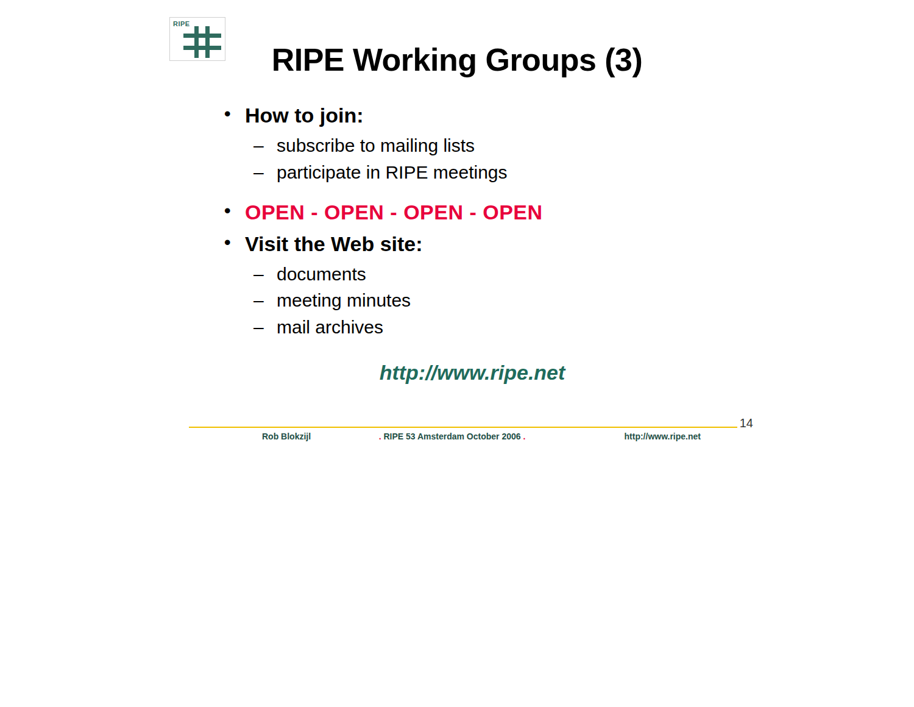RIPE
RIPE Working Groups (3)
How to join:
subscribe to mailing lists
participate in RIPE meetings
OPEN - OPEN - OPEN - OPEN
Visit the Web site:
documents
meeting minutes
mail archives
http://www.ripe.net
14
Rob Blokzijl
. RIPE 53 Amsterdam October 2006 .
http://www.ripe.net